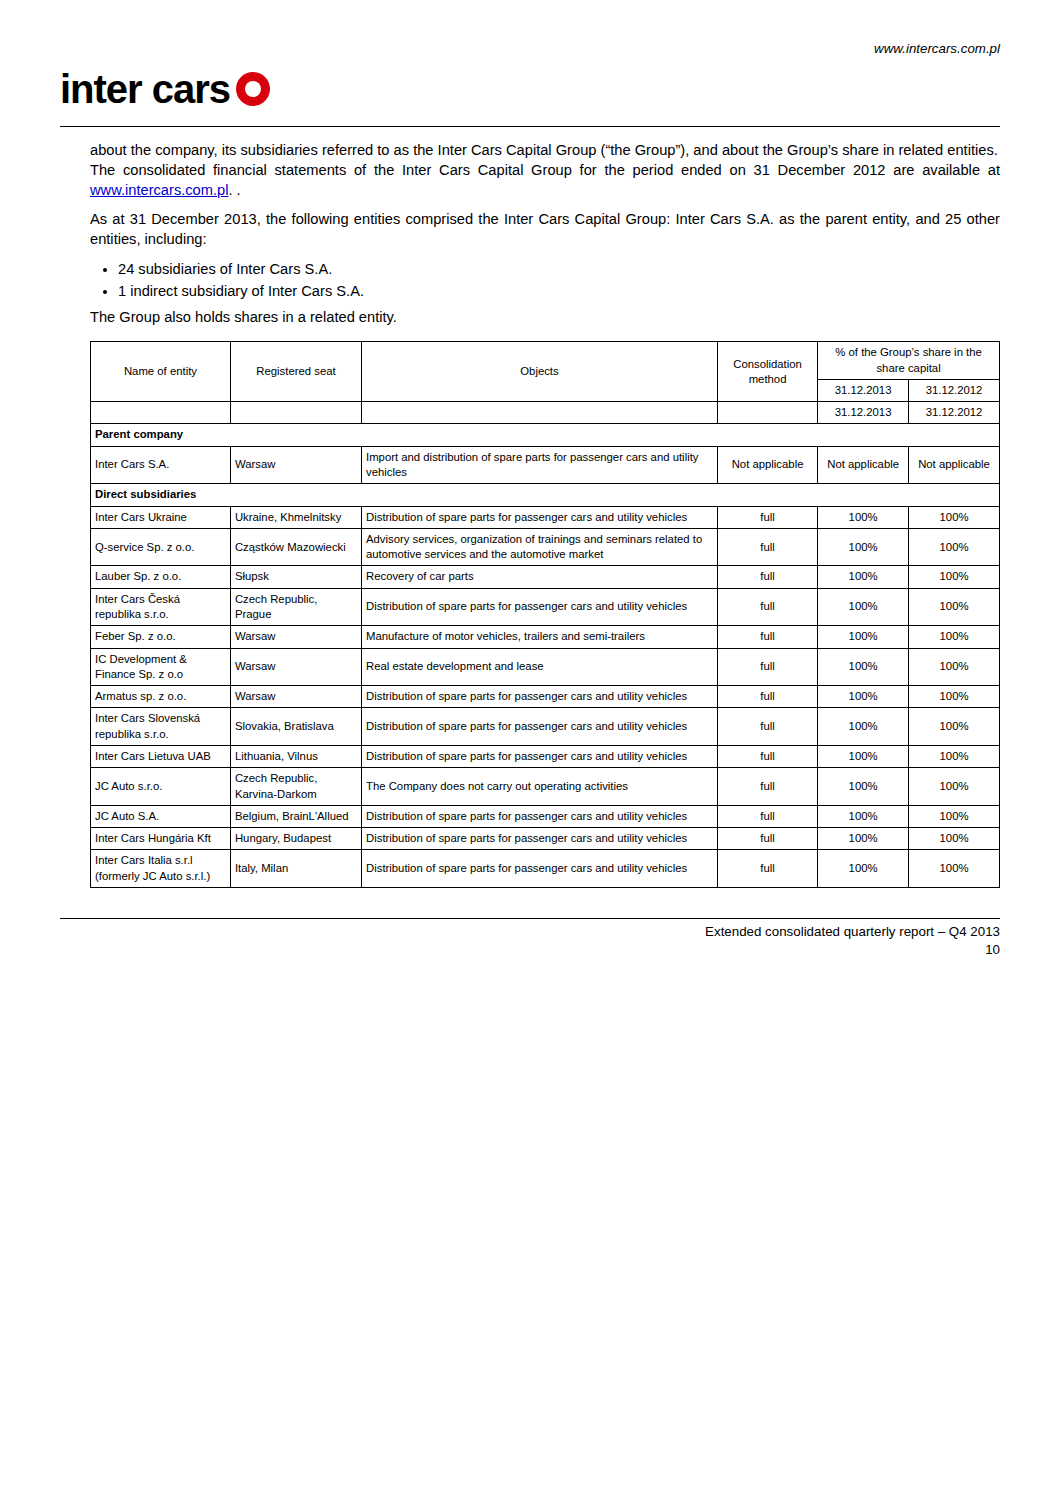www.intercars.com.pl
inter cars
about the company, its subsidiaries referred to as the Inter Cars Capital Group (“the Group”), and about the Group’s share in related entities.
The consolidated financial statements of the Inter Cars Capital Group for the period ended on 31 December 2012 are available at www.intercars.com.pl. .
As at 31 December 2013, the following entities comprised the Inter Cars Capital Group: Inter Cars S.A. as the parent entity, and 25 other entities, including:
24 subsidiaries of Inter Cars S.A.
1 indirect subsidiary of Inter Cars S.A.
The Group also holds shares in a related entity.
| Name of entity | Registered seat | Objects | Consolidation method | % of the Group’s share in the share capital |
| --- | --- | --- | --- | --- |
| 31.12.2013 | 31.12.2012 |
| | | | | 31.12.2013 | 31.12.2012 |
| Parent company |
| Inter Cars S.A. | Warsaw | Import and distribution of spare parts for passenger cars and utility vehicles | Not applicable | Not applicable | Not applicable |
| Direct subsidiaries |
| Inter Cars Ukraine | Ukraine, Khmelnitsky | Distribution of spare parts for passenger cars and utility vehicles | full | 100% | 100% |
| Q-service Sp. z o.o. | Cząstków Mazowiecki | Advisory services, organization of trainings and seminars related to automotive services and the automotive market | full | 100% | 100% |
| Lauber Sp. z o.o. | Słupsk | Recovery of car parts | full | 100% | 100% |
| Inter Cars Česká republika s.r.o. | Czech Republic, Prague | Distribution of spare parts for passenger cars and utility vehicles | full | 100% | 100% |
| Feber Sp. z o.o. | Warsaw | Manufacture of motor vehicles, trailers and semi-trailers | full | 100% | 100% |
| IC Development & Finance Sp. z o.o | Warsaw | Real estate development and lease | full | 100% | 100% |
| Armatus sp. z o.o. | Warsaw | Distribution of spare parts for passenger cars and utility vehicles | full | 100% | 100% |
| Inter Cars Slovenská republika s.r.o. | Slovakia, Bratislava | Distribution of spare parts for passenger cars and utility vehicles | full | 100% | 100% |
| Inter Cars Lietuva UAB | Lithuania, Vilnus | Distribution of spare parts for passenger cars and utility vehicles | full | 100% | 100% |
| JC Auto s.r.o. | Czech Republic, Karvina-Darkom | The Company does not carry out operating activities | full | 100% | 100% |
| JC Auto S.A. | Belgium, BrainL'Allued | Distribution of spare parts for passenger cars and utility vehicles | full | 100% | 100% |
| Inter Cars Hungária Kft | Hungary, Budapest | Distribution of spare parts for passenger cars and utility vehicles | full | 100% | 100% |
| Inter Cars Italia s.r.l (formerly JC Auto s.r.l.) | Italy, Milan | Distribution of spare parts for passenger cars and utility vehicles | full | 100% | 100% |
Extended consolidated quarterly report – Q4 2013 10